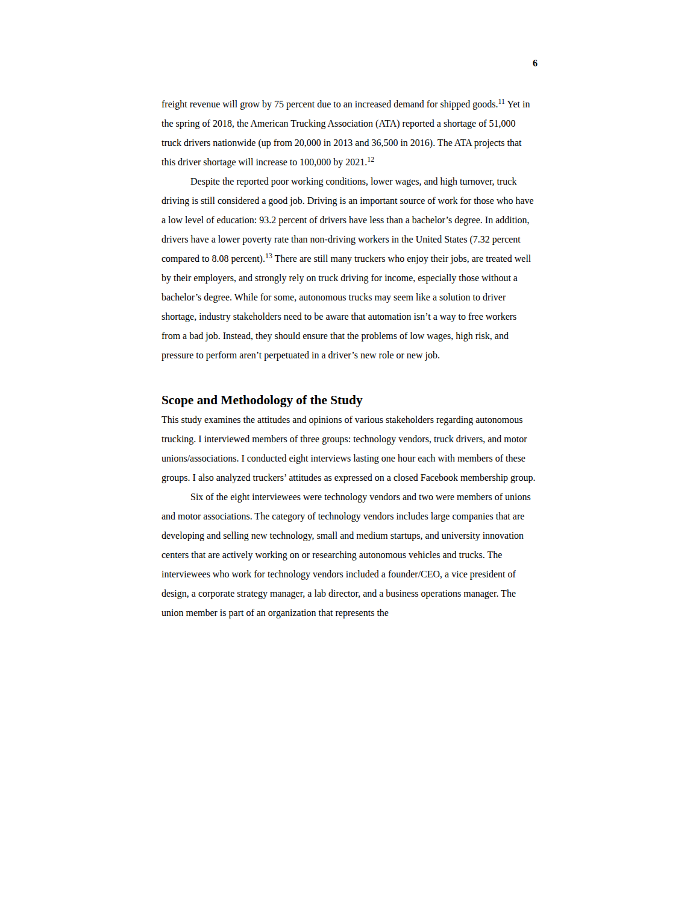6
freight revenue will grow by 75 percent due to an increased demand for shipped goods.11 Yet in the spring of 2018, the American Trucking Association (ATA) reported a shortage of 51,000 truck drivers nationwide (up from 20,000 in 2013 and 36,500 in 2016). The ATA projects that this driver shortage will increase to 100,000 by 2021.12
Despite the reported poor working conditions, lower wages, and high turnover, truck driving is still considered a good job. Driving is an important source of work for those who have a low level of education: 93.2 percent of drivers have less than a bachelor’s degree. In addition, drivers have a lower poverty rate than non-driving workers in the United States (7.32 percent compared to 8.08 percent).13 There are still many truckers who enjoy their jobs, are treated well by their employers, and strongly rely on truck driving for income, especially those without a bachelor’s degree. While for some, autonomous trucks may seem like a solution to driver shortage, industry stakeholders need to be aware that automation isn’t a way to free workers from a bad job. Instead, they should ensure that the problems of low wages, high risk, and pressure to perform aren’t perpetuated in a driver’s new role or new job.
Scope and Methodology of the Study
This study examines the attitudes and opinions of various stakeholders regarding autonomous trucking. I interviewed members of three groups: technology vendors, truck drivers, and motor unions/associations. I conducted eight interviews lasting one hour each with members of these groups. I also analyzed truckers’ attitudes as expressed on a closed Facebook membership group.
Six of the eight interviewees were technology vendors and two were members of unions and motor associations. The category of technology vendors includes large companies that are developing and selling new technology, small and medium startups, and university innovation centers that are actively working on or researching autonomous vehicles and trucks. The interviewees who work for technology vendors included a founder/CEO, a vice president of design, a corporate strategy manager, a lab director, and a business operations manager. The union member is part of an organization that represents the